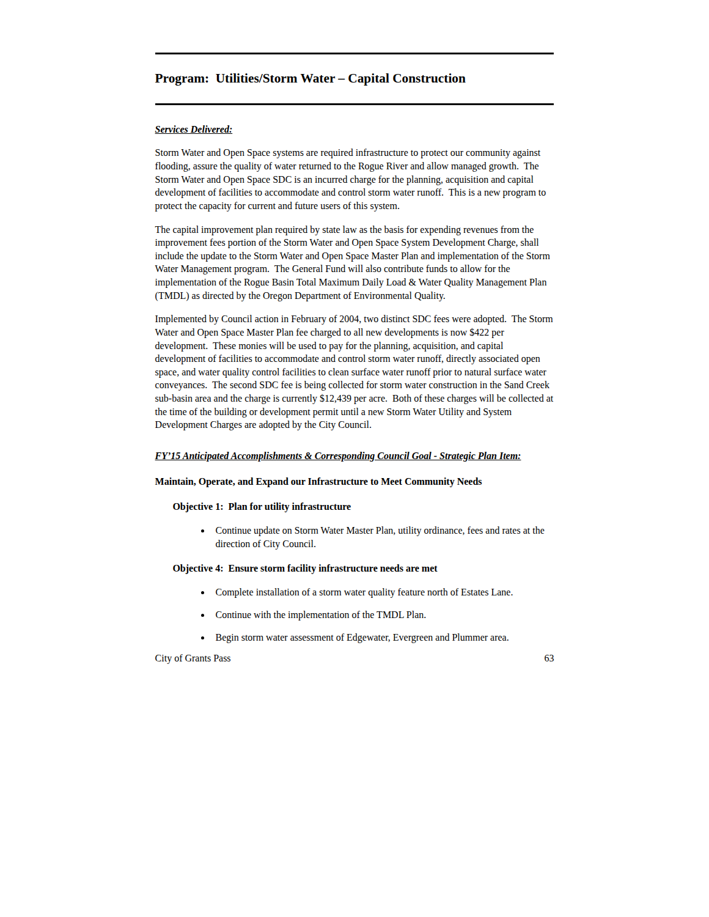Program: Utilities/Storm Water – Capital Construction
Services Delivered:
Storm Water and Open Space systems are required infrastructure to protect our community against flooding, assure the quality of water returned to the Rogue River and allow managed growth. The Storm Water and Open Space SDC is an incurred charge for the planning, acquisition and capital development of facilities to accommodate and control storm water runoff. This is a new program to protect the capacity for current and future users of this system.
The capital improvement plan required by state law as the basis for expending revenues from the improvement fees portion of the Storm Water and Open Space System Development Charge, shall include the update to the Storm Water and Open Space Master Plan and implementation of the Storm Water Management program. The General Fund will also contribute funds to allow for the implementation of the Rogue Basin Total Maximum Daily Load & Water Quality Management Plan (TMDL) as directed by the Oregon Department of Environmental Quality.
Implemented by Council action in February of 2004, two distinct SDC fees were adopted. The Storm Water and Open Space Master Plan fee charged to all new developments is now $422 per development. These monies will be used to pay for the planning, acquisition, and capital development of facilities to accommodate and control storm water runoff, directly associated open space, and water quality control facilities to clean surface water runoff prior to natural surface water conveyances. The second SDC fee is being collected for storm water construction in the Sand Creek sub-basin area and the charge is currently $12,439 per acre. Both of these charges will be collected at the time of the building or development permit until a new Storm Water Utility and System Development Charges are adopted by the City Council.
FY’15 Anticipated Accomplishments & Corresponding Council Goal - Strategic Plan Item:
Maintain, Operate, and Expand our Infrastructure to Meet Community Needs
Objective 1: Plan for utility infrastructure
Continue update on Storm Water Master Plan, utility ordinance, fees and rates at the direction of City Council.
Objective 4: Ensure storm facility infrastructure needs are met
Complete installation of a storm water quality feature north of Estates Lane.
Continue with the implementation of the TMDL Plan.
Begin storm water assessment of Edgewater, Evergreen and Plummer area.
City of Grants Pass 63